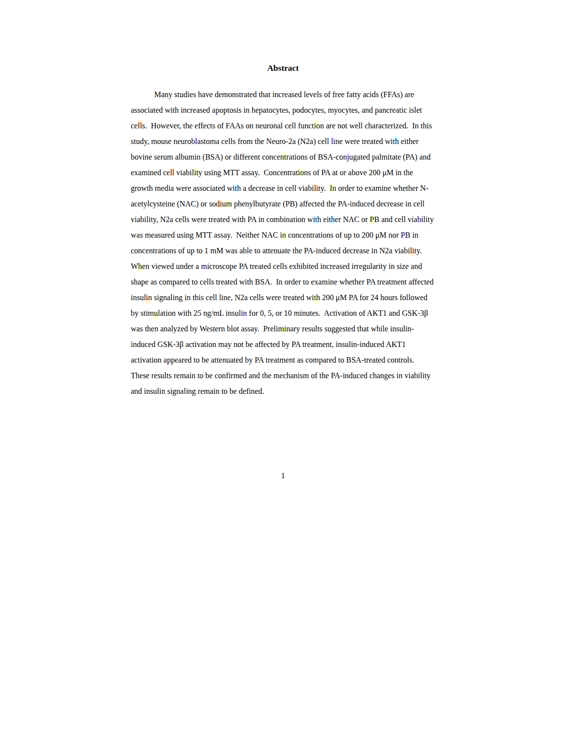Abstract
Many studies have demonstrated that increased levels of free fatty acids (FFAs) are associated with increased apoptosis in hepatocytes, podocytes, myocytes, and pancreatic islet cells. However, the effects of FAAs on neuronal cell function are not well characterized. In this study, mouse neuroblastoma cells from the Neuro-2a (N2a) cell line were treated with either bovine serum albumin (BSA) or different concentrations of BSA-conjugated palmitate (PA) and examined cell viability using MTT assay. Concentrations of PA at or above 200 μM in the growth media were associated with a decrease in cell viability. In order to examine whether N-acetylcysteine (NAC) or sodium phenylbutyrate (PB) affected the PA-induced decrease in cell viability, N2a cells were treated with PA in combination with either NAC or PB and cell viability was measured using MTT assay. Neither NAC in concentrations of up to 200 μM nor PB in concentrations of up to 1 mM was able to attenuate the PA-induced decrease in N2a viability. When viewed under a microscope PA treated cells exhibited increased irregularity in size and shape as compared to cells treated with BSA. In order to examine whether PA treatment affected insulin signaling in this cell line, N2a cells were treated with 200 μM PA for 24 hours followed by stimulation with 25 ng/mL insulin for 0, 5, or 10 minutes. Activation of AKT1 and GSK-3β was then analyzed by Western blot assay. Preliminary results suggested that while insulin-induced GSK-3β activation may not be affected by PA treatment, insulin-induced AKT1 activation appeared to be attenuated by PA treatment as compared to BSA-treated controls. These results remain to be confirmed and the mechanism of the PA-induced changes in viability and insulin signaling remain to be defined.
1